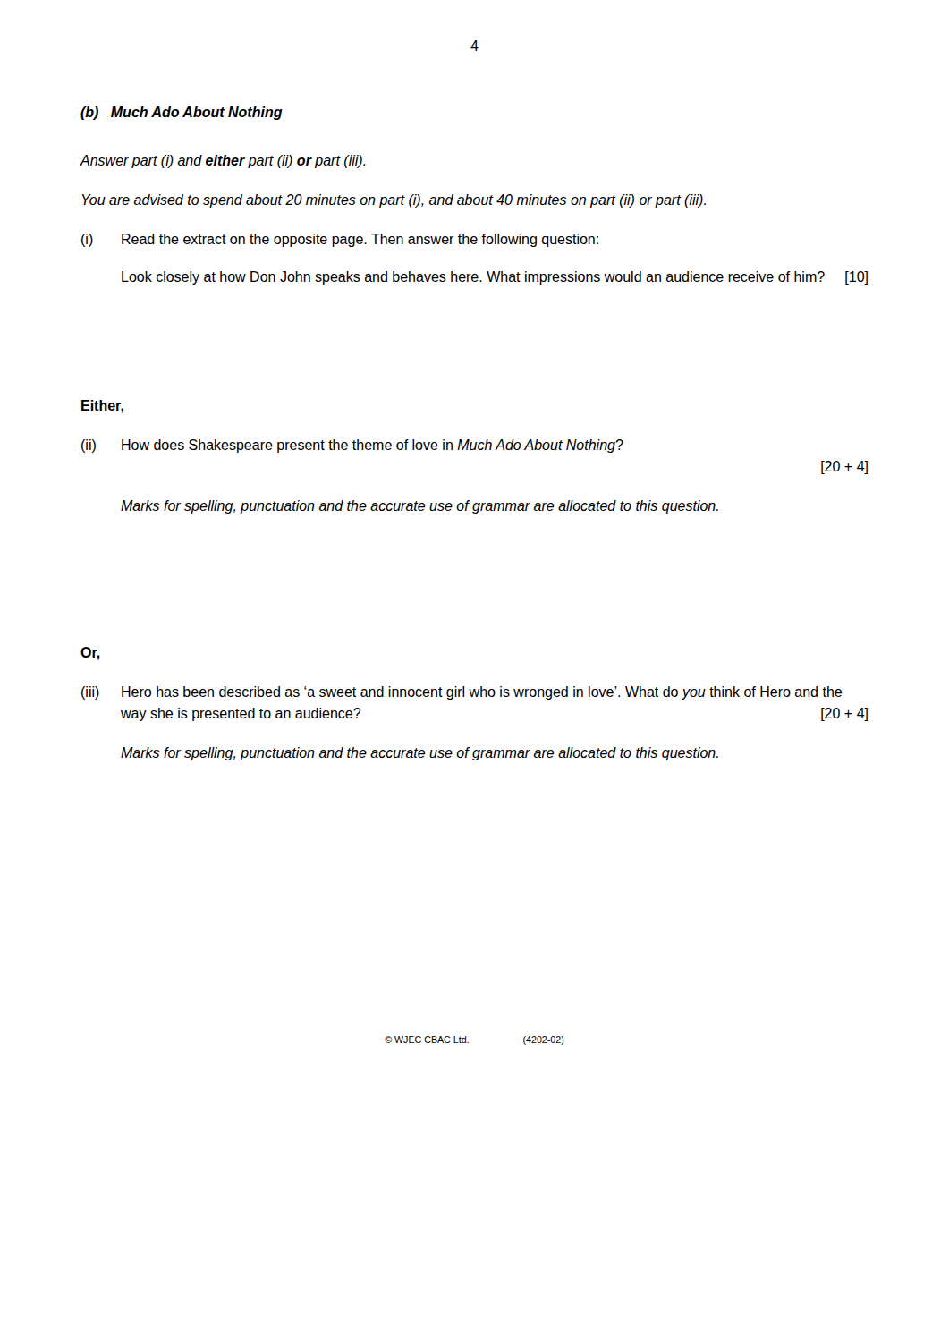4
(b) Much Ado About Nothing
Answer part (i) and either part (ii) or part (iii).
You are advised to spend about 20 minutes on part (i), and about 40 minutes on part (ii) or part (iii).
(i)
Read the extract on the opposite page. Then answer the following question:
Look closely at how Don John speaks and behaves here. What impressions would an audience receive of him?[10]
Either,
(ii)
How does Shakespeare present the theme of love in Much Ado About Nothing?
[20 + 4]
Marks for spelling, punctuation and the accurate use of grammar are allocated to this question.
Or,
(iii)
Hero has been described as ‘a sweet and innocent girl who is wronged in love’. What do you think of Hero and the way she is presented to an audience?[20 + 4]
Marks for spelling, punctuation and the accurate use of grammar are allocated to this question.
© WJEC CBAC Ltd.(4202-02)